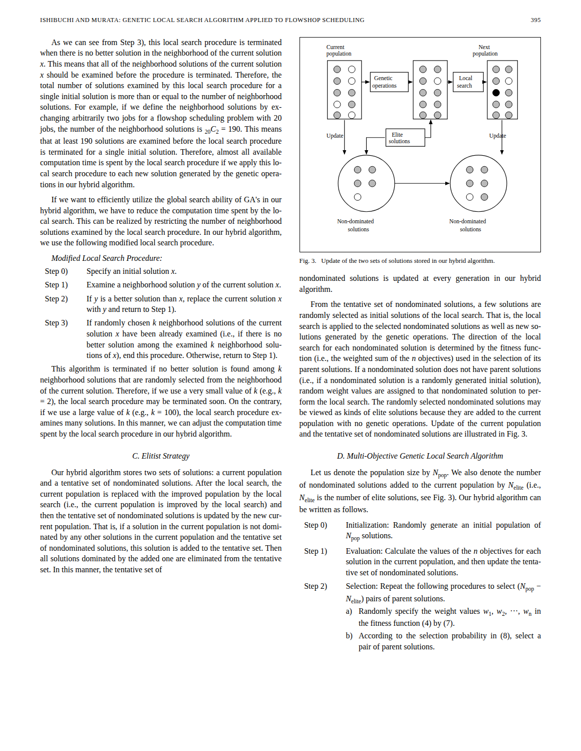Ishibuchi and Murata: Genetic Local Search Algorithm Applied to Flowshop Scheduling 395
As we can see from Step 3), this local search procedure is terminated when there is no better solution in the neighborhood of the current solution x. This means that all of the neighborhood solutions of the current solution x should be examined before the procedure is terminated. Therefore, the total number of solutions examined by this local search procedure for a single initial solution is more than or equal to the number of neighborhood solutions. For example, if we define the neighborhood solutions by exchanging arbitrarily two jobs for a flowshop scheduling problem with 20 jobs, the number of the neighborhood solutions is 20C2 = 190. This means that at least 190 solutions are examined before the local search procedure is terminated for a single initial solution. Therefore, almost all available computation time is spent by the local search procedure if we apply this local search procedure to each new solution generated by the genetic operations in our hybrid algorithm.
If we want to efficiently utilize the global search ability of GA's in our hybrid algorithm, we have to reduce the computation time spent by the local search. This can be realized by restricting the number of neighborhood solutions examined by the local search procedure. In our hybrid algorithm, we use the following modified local search procedure.
Modified Local Search Procedure:
Step 0) Specify an initial solution x.
Step 1) Examine a neighborhood solution y of the current solution x.
Step 2) If y is a better solution than x, replace the current solution x with y and return to Step 1).
Step 3) If randomly chosen k neighborhood solutions of the current solution x have been already examined (i.e., if there is no better solution among the examined k neighborhood solutions of x), end this procedure. Otherwise, return to Step 1).
This algorithm is terminated if no better solution is found among k neighborhood solutions that are randomly selected from the neighborhood of the current solution. Therefore, if we use a very small value of k (e.g., k = 2), the local search procedure may be terminated soon. On the contrary, if we use a large value of k (e.g., k = 100), the local search procedure examines many solutions. In this manner, we can adjust the computation time spent by the local search procedure in our hybrid algorithm.
C. Elitist Strategy
Our hybrid algorithm stores two sets of solutions: a current population and a tentative set of nondominated solutions. After the local search, the current population is replaced with the improved population by the local search (i.e., the current population is improved by the local search) and then the tentative set of nondominated solutions is updated by the new current population. That is, if a solution in the current population is not dominated by any other solutions in the current population and the tentative set of nondominated solutions, this solution is added to the tentative set. Then all solutions dominated by the added one are eliminated from the tentative set. In this manner, the tentative set of
Current population Next population Genetic operations Local search Elite solutions Update Update Non-dominated solutions Non-dominated solutions
Fig. 3. Update of the two sets of solutions stored in our hybrid algorithm.
nondominated solutions is updated at every generation in our hybrid algorithm.
From the tentative set of nondominated solutions, a few solutions are randomly selected as initial solutions of the local search. That is, the local search is applied to the selected nondominated solutions as well as new solutions generated by the genetic operations. The direction of the local search for each nondominated solution is determined by the fitness function (i.e., the weighted sum of the n objectives) used in the selection of its parent solutions. If a nondominated solution does not have parent solutions (i.e., if a nondominated solution is a randomly generated initial solution), random weight values are assigned to that nondominated solution to perform the local search. The randomly selected nondominated solutions may be viewed as kinds of elite solutions because they are added to the current population with no genetic operations. Update of the current population and the tentative set of nondominated solutions are illustrated in Fig. 3.
D. Multi-Objective Genetic Local Search Algorithm
Let us denote the population size by Npop. We also denote the number of nondominated solutions added to the current population by Nelite (i.e., Nelite is the number of elite solutions, see Fig. 3). Our hybrid algorithm can be written as follows.
Step 0) Initialization: Randomly generate an initial population of Npop solutions.
Step 1) Evaluation: Calculate the values of the n objectives for each solution in the current population, and then update the tentative set of nondominated solutions.
Step 2) Selection: Repeat the following procedures to select (Npop − Nelite) pairs of parent solutions.
a) Randomly specify the weight values w1, w2, ···, wn in the fitness function (4) by (7).
b) According to the selection probability in (8), select a pair of parent solutions.